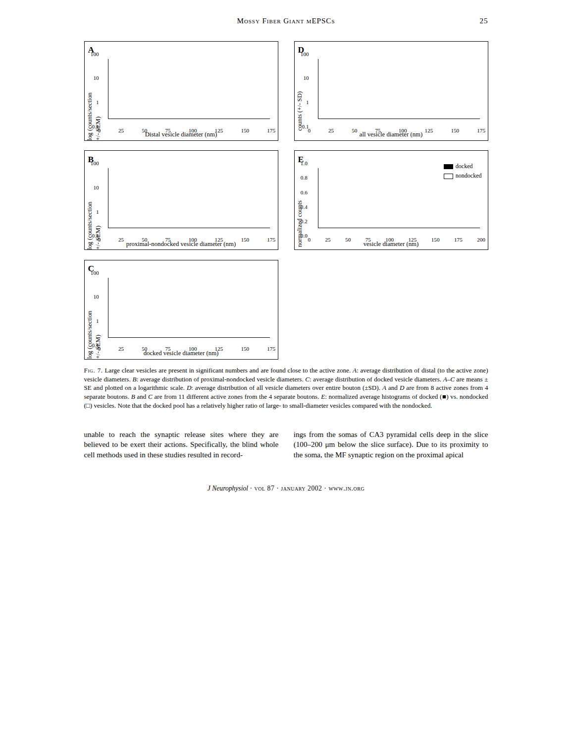Mossy Fiber Giant mEPSCs 25
A log (counts/section +/- SEM)
1001010.1
0255075100125150175
Distal vesicle diameter (nm)
D counts (+/- SD)
1001010.1
0255075100125150175
all vesicle diameter (nm)
B log (counts/section +/- SEM)
1001010.1
0255075100125150175
proximal-nondocked vesicle diameter (nm)
E normalized counts
1.00.80.60.40.20.0
docked
nondocked
0255075100125150175200
vesicle diameter (nm)
C log (counts/section +/- SEM)
1001010.1
0255075100125150175
docked vesicle diameter (nm)
Fig. 7. Large clear vesicles are present in significant numbers and are found close to the active zone. A: average distribution of distal (to the active zone) vesicle diameters. B: average distribution of proximal-nondocked vesicle diameters. C: average distribution of docked vesicle diameters. A–C are means ± SE and plotted on a logarithmic scale. D: average distribution of all vesicle diameters over entire bouton (±SD). A and D are from 8 active zones from 4 separate boutons. B and C are from 11 different active zones from the 4 separate boutons. E: normalized average histograms of docked (■) vs. nondocked (□) vesicles. Note that the docked pool has a relatively higher ratio of large- to small-diameter vesicles compared with the nondocked.
unable to reach the synaptic release sites where they are believed to be exert their actions. Specifically, the blind whole cell methods used in these studies resulted in record-
ings from the somas of CA3 pyramidal cells deep in the slice (100–200 μm below the slice surface). Due to its proximity to the soma, the MF synaptic region on the proximal apical
J Neurophysiol · vol 87 · january 2002 · www.jn.org